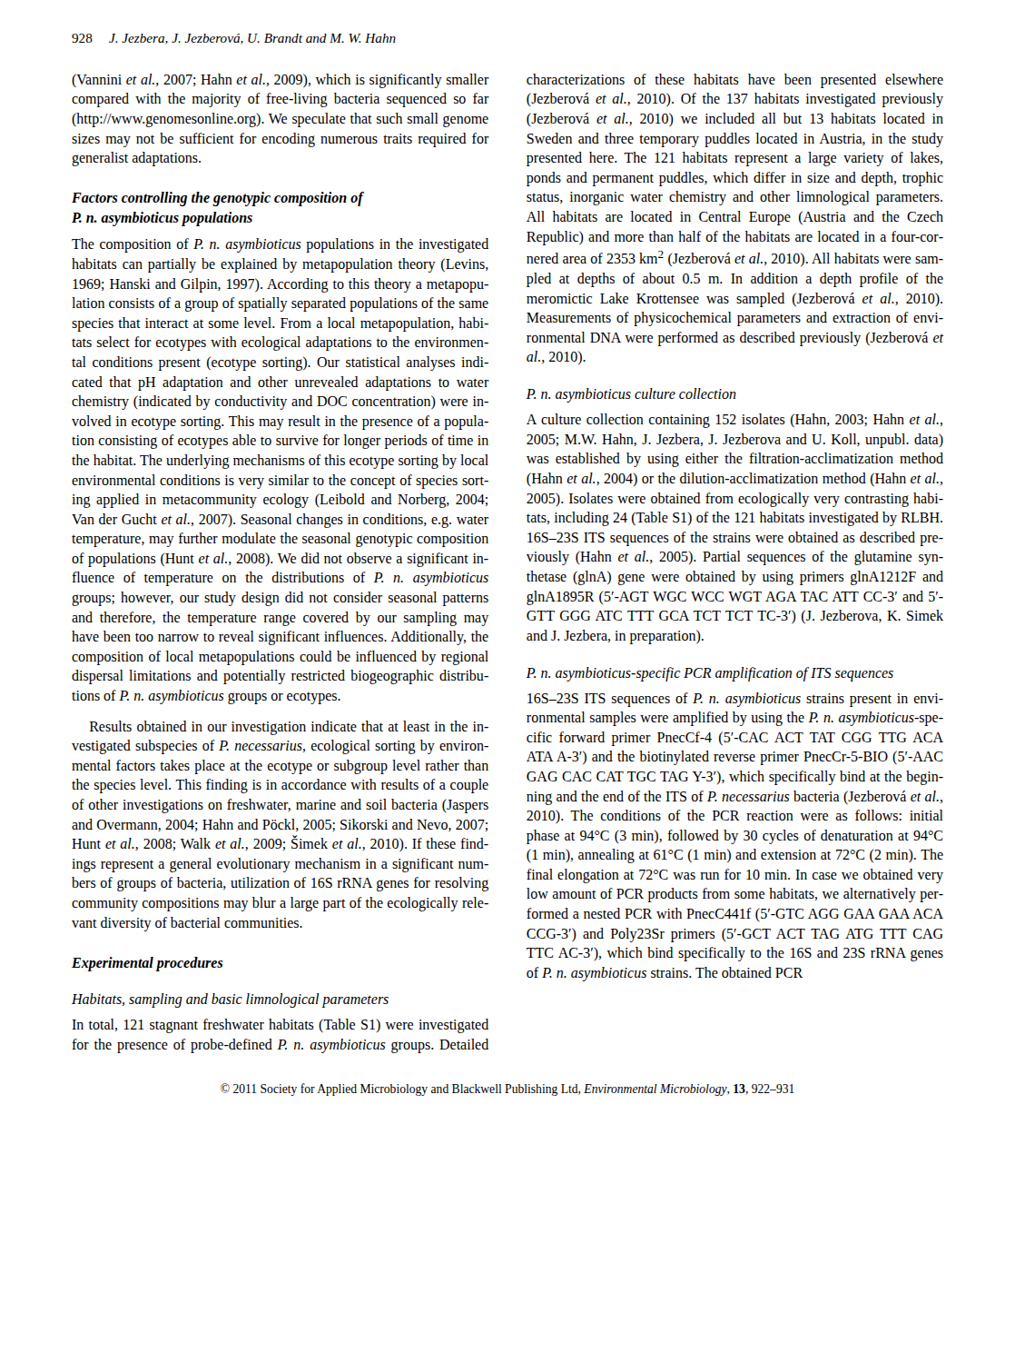928 J. Jezbera, J. Jezberová, U. Brandt and M. W. Hahn
(Vannini et al., 2007; Hahn et al., 2009), which is significantly smaller compared with the majority of free-living bacteria sequenced so far (http://www.genomesonline.org). We speculate that such small genome sizes may not be sufficient for encoding numerous traits required for generalist adaptations.
Factors controlling the genotypic composition of
P. n. asymbioticus populations
The composition of P. n. asymbioticus populations in the investigated habitats can partially be explained by metapopulation theory (Levins, 1969; Hanski and Gilpin, 1997). According to this theory a metapopulation consists of a group of spatially separated populations of the same species that interact at some level. From a local metapopulation, habitats select for ecotypes with ecological adaptations to the environmental conditions present (ecotype sorting). Our statistical analyses indicated that pH adaptation and other unrevealed adaptations to water chemistry (indicated by conductivity and DOC concentration) were involved in ecotype sorting. This may result in the presence of a population consisting of ecotypes able to survive for longer periods of time in the habitat. The underlying mechanisms of this ecotype sorting by local environmental conditions is very similar to the concept of species sorting applied in metacommunity ecology (Leibold and Norberg, 2004; Van der Gucht et al., 2007). Seasonal changes in conditions, e.g. water temperature, may further modulate the seasonal genotypic composition of populations (Hunt et al., 2008). We did not observe a significant influence of temperature on the distributions of P. n. asymbioticus groups; however, our study design did not consider seasonal patterns and therefore, the temperature range covered by our sampling may have been too narrow to reveal significant influences. Additionally, the composition of local metapopulations could be influenced by regional dispersal limitations and potentially restricted biogeographic distributions of P. n. asymbioticus groups or ecotypes.
Results obtained in our investigation indicate that at least in the investigated subspecies of P. necessarius, ecological sorting by environmental factors takes place at the ecotype or subgroup level rather than the species level. This finding is in accordance with results of a couple of other investigations on freshwater, marine and soil bacteria (Jaspers and Overmann, 2004; Hahn and Pöckl, 2005; Sikorski and Nevo, 2007; Hunt et al., 2008; Walk et al., 2009; Šimek et al., 2010). If these findings represent a general evolutionary mechanism in a significant numbers of groups of bacteria, utilization of 16S rRNA genes for resolving community compositions may blur a large part of the ecologically relevant diversity of bacterial communities.
Experimental procedures
Habitats, sampling and basic limnological parameters
In total, 121 stagnant freshwater habitats (Table S1) were investigated for the presence of probe-defined P. n. asymbioticus groups. Detailed characterizations of these habitats have been presented elsewhere (Jezberová et al., 2010). Of the 137 habitats investigated previously (Jezberová et al., 2010) we included all but 13 habitats located in Sweden and three temporary puddles located in Austria, in the study presented here. The 121 habitats represent a large variety of lakes, ponds and permanent puddles, which differ in size and depth, trophic status, inorganic water chemistry and other limnological parameters. All habitats are located in Central Europe (Austria and the Czech Republic) and more than half of the habitats are located in a four-cornered area of 2353 km2 (Jezberová et al., 2010). All habitats were sampled at depths of about 0.5 m. In addition a depth profile of the meromictic Lake Krottensee was sampled (Jezberová et al., 2010). Measurements of physicochemical parameters and extraction of environmental DNA were performed as described previously (Jezberová et al., 2010).
P. n. asymbioticus culture collection
A culture collection containing 152 isolates (Hahn, 2003; Hahn et al., 2005; M.W. Hahn, J. Jezbera, J. Jezberova and U. Koll, unpubl. data) was established by using either the filtration-acclimatization method (Hahn et al., 2004) or the dilution-acclimatization method (Hahn et al., 2005). Isolates were obtained from ecologically very contrasting habitats, including 24 (Table S1) of the 121 habitats investigated by RLBH. 16S–23S ITS sequences of the strains were obtained as described previously (Hahn et al., 2005). Partial sequences of the glutamine synthetase (glnA) gene were obtained by using primers glnA1212F and glnA1895R (5′-AGT WGC WCC WGT AGA TAC ATT CC-3′ and 5′-GTT GGG ATC TTT GCA TCT TCT TC-3′) (J. Jezberova, K. Simek and J. Jezbera, in preparation).
P. n. asymbioticus-specific PCR amplification of ITS sequences
16S–23S ITS sequences of P. n. asymbioticus strains present in environmental samples were amplified by using the P. n. asymbioticus-specific forward primer PnecCf-4 (5′-CAC ACT TAT CGG TTG ACA ATA A-3′) and the biotinylated reverse primer PnecCr-5-BIO (5′-AAC GAG CAC CAT TGC TAG Y-3′), which specifically bind at the beginning and the end of the ITS of P. necessarius bacteria (Jezberová et al., 2010). The conditions of the PCR reaction were as follows: initial phase at 94°C (3 min), followed by 30 cycles of denaturation at 94°C (1 min), annealing at 61°C (1 min) and extension at 72°C (2 min). The final elongation at 72°C was run for 10 min. In case we obtained very low amount of PCR products from some habitats, we alternatively performed a nested PCR with PnecC441f (5′-GTC AGG GAA GAA ACA CCG-3′) and Poly23Sr primers (5′-GCT ACT TAG ATG TTT CAG TTC AC-3′), which bind specifically to the 16S and 23S rRNA genes of P. n. asymbioticus strains. The obtained PCR
© 2011 Society for Applied Microbiology and Blackwell Publishing Ltd, Environmental Microbiology, 13, 922–931